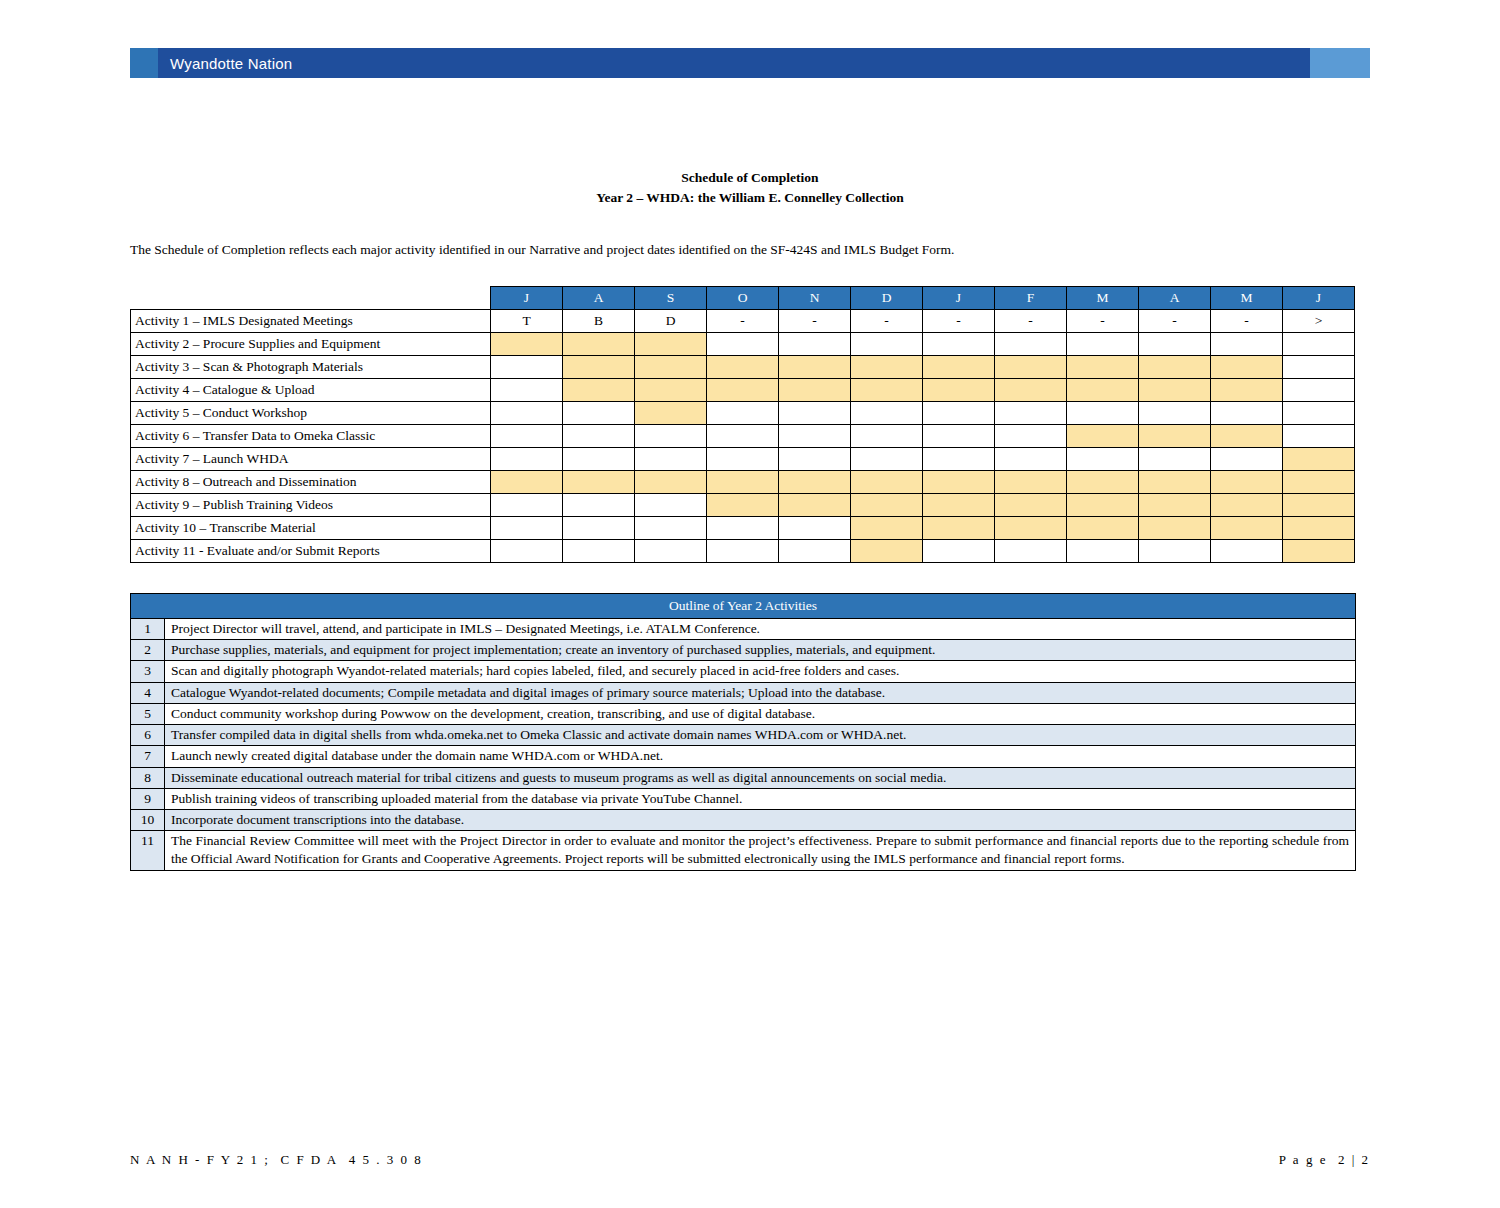Wyandotte Nation
Schedule of Completion
Year 2 – WHDA: the William E. Connelley Collection
The Schedule of Completion reflects each major activity identified in our Narrative and project dates identified on the SF-424S and IMLS Budget Form.
| | J | A | S | O | N | D | J | F | M | A | M | J |
| --- | --- | --- | --- | --- | --- | --- | --- | --- | --- | --- | --- | --- |
| Activity 1 – IMLS Designated Meetings | T | B | D | - | - | - | - | - | - | - | - | > |
| Activity 2 – Procure Supplies and Equipment | | | | | | | | | | | | |
| Activity 3 – Scan & Photograph Materials | | | | | | | | | | | | |
| Activity 4 – Catalogue & Upload | | | | | | | | | | | | |
| Activity 5 – Conduct Workshop | | | | | | | | | | | | |
| Activity 6 – Transfer Data to Omeka Classic | | | | | | | | | | | | |
| Activity 7 – Launch WHDA | | | | | | | | | | | | |
| Activity 8 – Outreach and Dissemination | | | | | | | | | | | | |
| Activity 9 – Publish Training Videos | | | | | | | | | | | | |
| Activity 10 – Transcribe Material | | | | | | | | | | | | |
| Activity 11 - Evaluate and/or Submit Reports | | | | | | | | | | | | |
| Outline of Year 2 Activities |
| --- |
| 1 | Project Director will travel, attend, and participate in IMLS – Designated Meetings, i.e. ATALM Conference. |
| 2 | Purchase supplies, materials, and equipment for project implementation; create an inventory of purchased supplies, materials, and equipment. |
| 3 | Scan and digitally photograph Wyandot-related materials; hard copies labeled, filed, and securely placed in acid-free folders and cases. |
| 4 | Catalogue Wyandot-related documents; Compile metadata and digital images of primary source materials; Upload into the database. |
| 5 | Conduct community workshop during Powwow on the development, creation, transcribing, and use of digital database. |
| 6 | Transfer compiled data in digital shells from whda.omeka.net to Omeka Classic and activate domain names WHDA.com or WHDA.net. |
| 7 | Launch newly created digital database under the domain name WHDA.com or WHDA.net. |
| 8 | Disseminate educational outreach material for tribal citizens and guests to museum programs as well as digital announcements on social media. |
| 9 | Publish training videos of transcribing uploaded material from the database via private YouTube Channel. |
| 10 | Incorporate document transcriptions into the database. |
| 11 | The Financial Review Committee will meet with the Project Director in order to evaluate and monitor the project’s effectiveness. Prepare to submit performance and financial reports due to the reporting schedule from the Official Award Notification for Grants and Cooperative Agreements. Project reports will be submitted electronically using the IMLS performance and financial report forms. |
N A N H - F Y 2 1 ; C F D A 4 5 . 3 0 8
P a g e 2 | 2